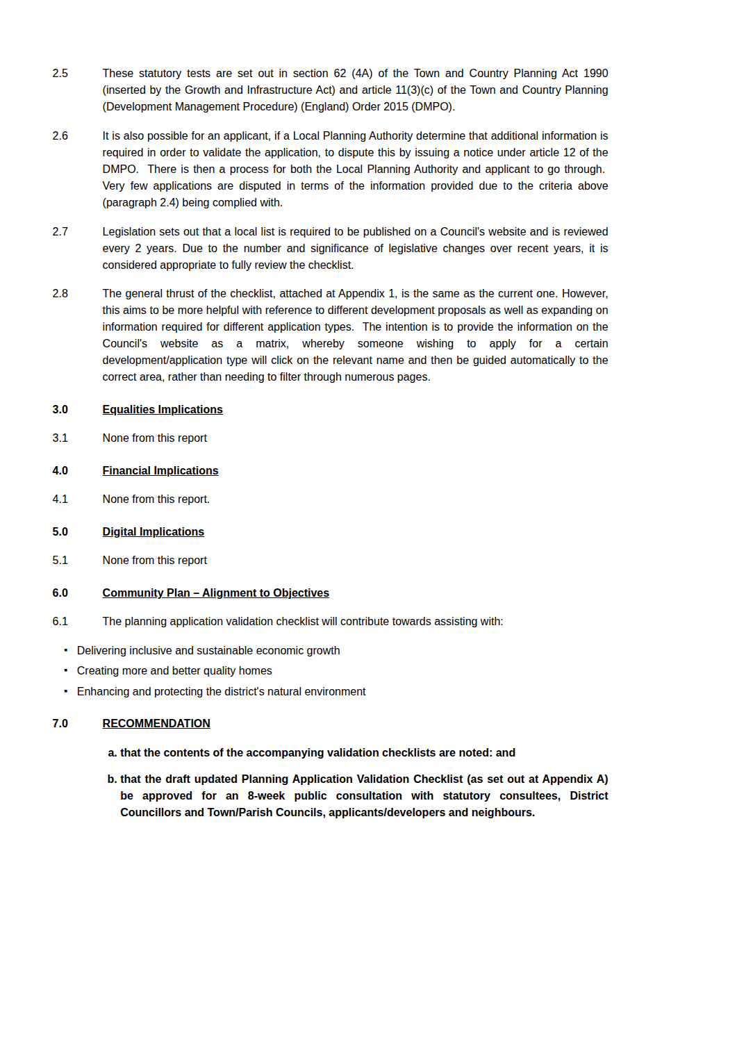2.5
These statutory tests are set out in section 62 (4A) of the Town and Country Planning Act 1990 (inserted by the Growth and Infrastructure Act) and article 11(3)(c) of the Town and Country Planning (Development Management Procedure) (England) Order 2015 (DMPO).
2.6
It is also possible for an applicant, if a Local Planning Authority determine that additional information is required in order to validate the application, to dispute this by issuing a notice under article 12 of the DMPO. There is then a process for both the Local Planning Authority and applicant to go through. Very few applications are disputed in terms of the information provided due to the criteria above (paragraph 2.4) being complied with.
2.7
Legislation sets out that a local list is required to be published on a Council's website and is reviewed every 2 years. Due to the number and significance of legislative changes over recent years, it is considered appropriate to fully review the checklist.
2.8
The general thrust of the checklist, attached at Appendix 1, is the same as the current one. However, this aims to be more helpful with reference to different development proposals as well as expanding on information required for different application types. The intention is to provide the information on the Council's website as a matrix, whereby someone wishing to apply for a certain development/application type will click on the relevant name and then be guided automatically to the correct area, rather than needing to filter through numerous pages.
3.0
Equalities Implications
3.1
None from this report
4.0
Financial Implications
4.1
None from this report.
5.0
Digital Implications
5.1
None from this report
6.0
Community Plan – Alignment to Objectives
6.1
The planning application validation checklist will contribute towards assisting with:
Delivering inclusive and sustainable economic growth
Creating more and better quality homes
Enhancing and protecting the district's natural environment
7.0
RECOMMENDATION
that the contents of the accompanying validation checklists are noted: and
that the draft updated Planning Application Validation Checklist (as set out at Appendix A) be approved for an 8-week public consultation with statutory consultees, District Councillors and Town/Parish Councils, applicants/developers and neighbours.